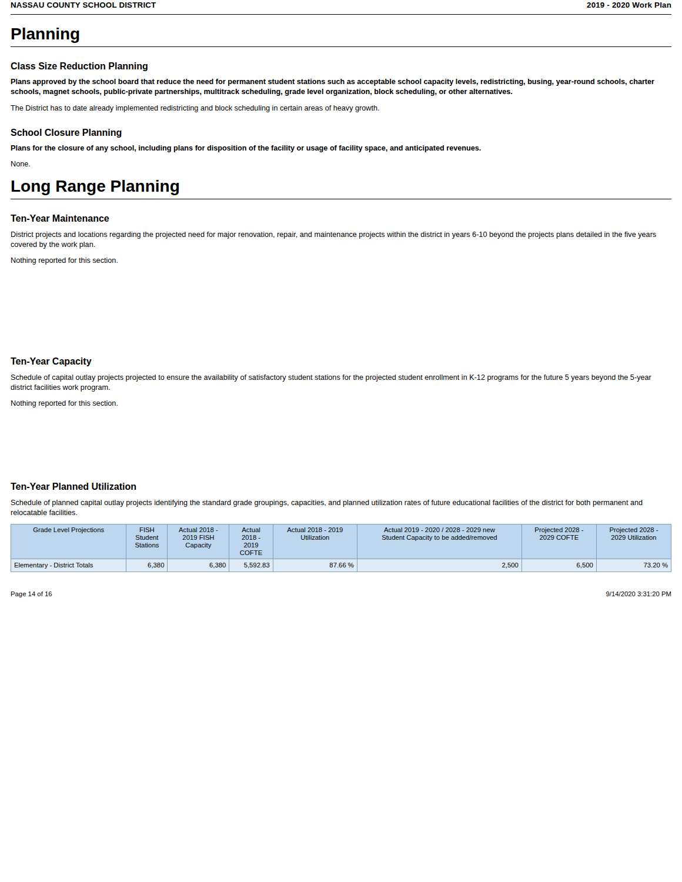NASSAU COUNTY SCHOOL DISTRICT
2019 - 2020 Work Plan
Planning
Class Size Reduction Planning
Plans approved by the school board that reduce the need for permanent student stations such as acceptable school capacity levels, redistricting, busing, year-round schools, charter schools, magnet schools, public-private partnerships, multitrack scheduling, grade level organization, block scheduling, or other alternatives.
The District has to date already implemented redistricting and block scheduling in certain areas of heavy growth.
School Closure Planning
Plans for the closure of any school, including plans for disposition of the facility or usage of facility space, and anticipated revenues.
None.
Long Range Planning
Ten-Year Maintenance
District projects and locations regarding the projected need for major renovation, repair, and maintenance projects within the district in years 6-10 beyond the projects plans detailed in the five years covered by the work plan.
Nothing reported for this section.
Ten-Year Capacity
Schedule of capital outlay projects projected to ensure the availability of satisfactory student stations for the projected student enrollment in K-12 programs for the future 5 years beyond the 5-year district facilities work program.
Nothing reported for this section.
Ten-Year Planned Utilization
Schedule of planned capital outlay projects identifying the standard grade groupings, capacities, and planned utilization rates of future educational facilities of the district for both permanent and relocatable facilities.
| Grade Level Projections | FISH Student Stations | Actual 2018 - 2019 FISH Capacity | Actual 2018 - 2019 COFTE | Actual 2018 - 2019 Utilization | Actual 2019 - 2020 / 2028 - 2029 new Student Capacity to be added/removed | Projected 2028 - 2029 COFTE | Projected 2028 - 2029 Utilization |
| --- | --- | --- | --- | --- | --- | --- | --- |
| Elementary - District Totals | 6,380 | 6,380 | 5,592.83 | 87.66 % | 2,500 | 6,500 | 73.20 % |
Page 14 of 16
9/14/2020 3:31:20 PM